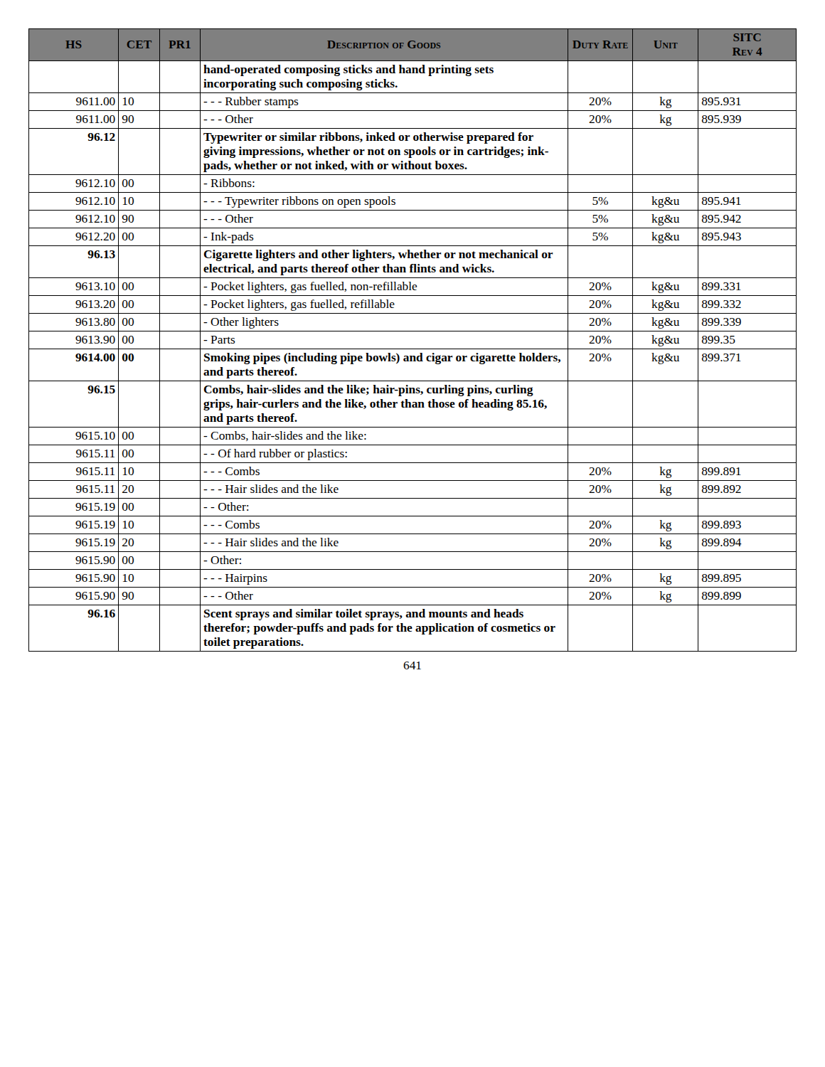| HS | CET | PR1 | Description of Goods | Duty Rate | Unit | SITC Rev 4 |
| --- | --- | --- | --- | --- | --- | --- |
| | | | hand-operated composing sticks and hand printing sets incorporating such composing sticks. | | | |
| 9611.00 | 10 | | - - - Rubber stamps | 20% | kg | 895.931 |
| 9611.00 | 90 | | - - - Other | 20% | kg | 895.939 |
| 96.12 | | | Typewriter or similar ribbons, inked or otherwise prepared for giving impressions, whether or not on spools or in cartridges; ink-pads, whether or not inked, with or without boxes. | | | |
| 9612.10 | 00 | | - Ribbons: | | | |
| 9612.10 | 10 | | - - - Typewriter ribbons on open spools | 5% | kg&u | 895.941 |
| 9612.10 | 90 | | - - - Other | 5% | kg&u | 895.942 |
| 9612.20 | 00 | | - Ink-pads | 5% | kg&u | 895.943 |
| 96.13 | | | Cigarette lighters and other lighters, whether or not mechanical or electrical, and parts thereof other than flints and wicks. | | | |
| 9613.10 | 00 | | - Pocket lighters, gas fuelled, non-refillable | 20% | kg&u | 899.331 |
| 9613.20 | 00 | | - Pocket lighters, gas fuelled, refillable | 20% | kg&u | 899.332 |
| 9613.80 | 00 | | - Other lighters | 20% | kg&u | 899.339 |
| 9613.90 | 00 | | - Parts | 20% | kg&u | 899.35 |
| 9614.00 | 00 | | Smoking pipes (including pipe bowls) and cigar or cigarette holders, and parts thereof. | 20% | kg&u | 899.371 |
| 96.15 | | | Combs, hair-slides and the like; hair-pins, curling pins, curling grips, hair-curlers and the like, other than those of heading 85.16, and parts thereof. | | | |
| 9615.10 | 00 | | - Combs, hair-slides and the like: | | | |
| 9615.11 | 00 | | - - Of hard rubber or plastics: | | | |
| 9615.11 | 10 | | - - - Combs | 20% | kg | 899.891 |
| 9615.11 | 20 | | - - - Hair slides and the like | 20% | kg | 899.892 |
| 9615.19 | 00 | | - - Other: | | | |
| 9615.19 | 10 | | - - - Combs | 20% | kg | 899.893 |
| 9615.19 | 20 | | - - - Hair slides and the like | 20% | kg | 899.894 |
| 9615.90 | 00 | | - Other: | | | |
| 9615.90 | 10 | | - - - Hairpins | 20% | kg | 899.895 |
| 9615.90 | 90 | | - - - Other | 20% | kg | 899.899 |
| 96.16 | | | Scent sprays and similar toilet sprays, and mounts and heads therefor; powder-puffs and pads for the application of cosmetics or toilet preparations. | | | |
641